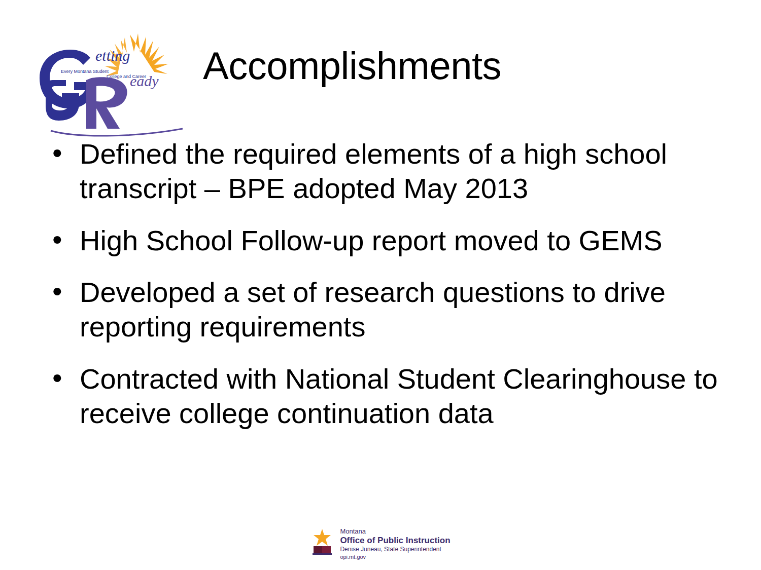etting Every Montana Student College and Career eady
Accomplishments
Defined the required elements of a high school transcript – BPE adopted May 2013
High School Follow-up report moved to GEMS
Developed a set of research questions to drive reporting requirements
Contracted with National Student Clearinghouse to receive college continuation data
Montana
Office of Public Instruction
Denise Juneau, State Superintendent
opi.mt.gov